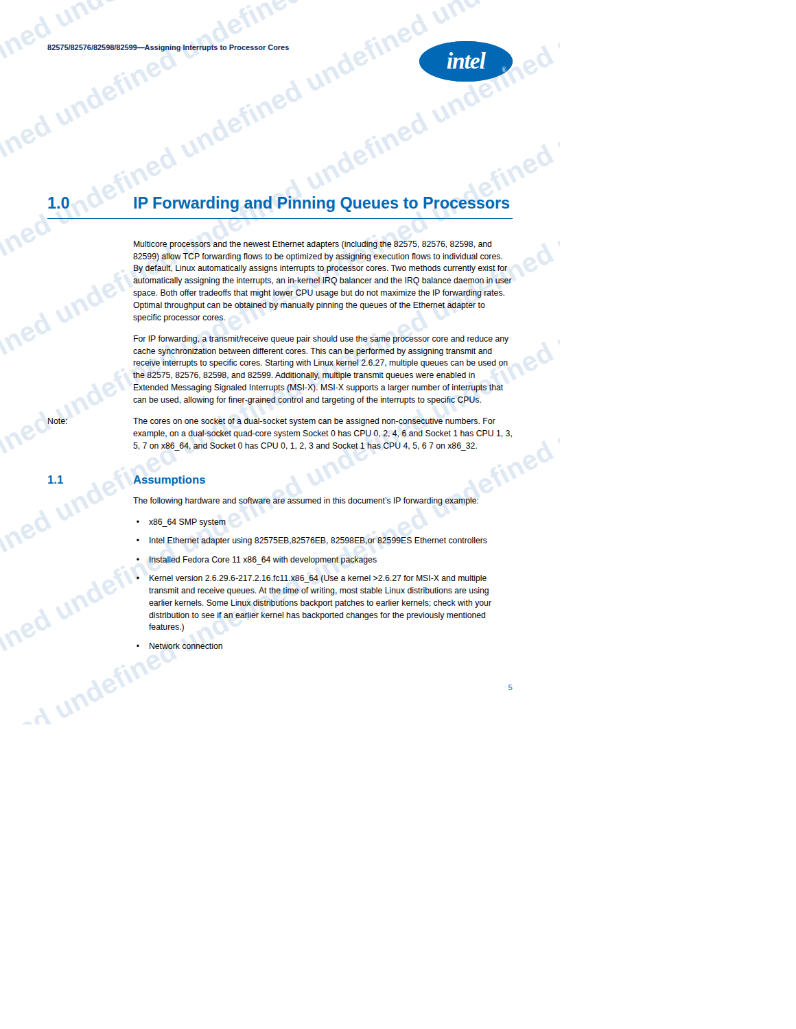undefined undefined undefined undefined undefined undefined undefined undefined undefined
undefined undefined undefined undefined undefined undefined undefined undefined undefined
undefined undefined undefined undefined undefined undefined undefined undefined undefined
undefined undefined undefined undefined undefined undefined undefined undefined undefined
undefined undefined undefined undefined undefined undefined undefined undefined undefined
undefined undefined undefined undefined undefined undefined undefined undefined undefined
undefined undefined undefined undefined undefined undefined undefined undefined undefined
undefined undefined undefined undefined undefined undefined undefined undefined undefined
82575/82576/82598/82599—Assigning Interrupts to Processor Cores
intel®
1.0 IP Forwarding and Pinning Queues to Processors
Multicore processors and the newest Ethernet adapters (including the 82575, 82576, 82598, and 82599) allow TCP forwarding flows to be optimized by assigning execution flows to individual cores. By default, Linux automatically assigns interrupts to processor cores. Two methods currently exist for automatically assigning the interrupts, an in-kernel IRQ balancer and the IRQ balance daemon in user space. Both offer tradeoffs that might lower CPU usage but do not maximize the IP forwarding rates. Optimal throughput can be obtained by manually pinning the queues of the Ethernet adapter to specific processor cores.
For IP forwarding, a transmit/receive queue pair should use the same processor core and reduce any cache synchronization between different cores. This can be performed by assigning transmit and receive interrupts to specific cores. Starting with Linux kernel 2.6.27, multiple queues can be used on the 82575, 82576, 82598, and 82599. Additionally, multiple transmit queues were enabled in Extended Messaging Signaled Interrupts (MSI-X). MSI-X supports a larger number of interrupts that can be used, allowing for finer-grained control and targeting of the interrupts to specific CPUs.
Note:
The cores on one socket of a dual-socket system can be assigned non-consecutive numbers. For example, on a dual-socket quad-core system Socket 0 has CPU 0, 2, 4, 6 and Socket 1 has CPU 1, 3, 5, 7 on x86_64, and Socket 0 has CPU 0, 1, 2, 3 and Socket 1 has CPU 4, 5, 6 7 on x86_32.
1.1 Assumptions
The following hardware and software are assumed in this document’s IP forwarding example:
x86_64 SMP system
Intel Ethernet adapter using 82575EB,82576EB, 82598EB,or 82599ES Ethernet controllers
Installed Fedora Core 11 x86_64 with development packages
Kernel version 2.6.29.6-217.2.16.fc11.x86_64 (Use a kernel >2.6.27 for MSI-X and multiple transmit and receive queues. At the time of writing, most stable Linux distributions are using earlier kernels. Some Linux distributions backport patches to earlier kernels; check with your distribution to see if an earlier kernel has backported changes for the previously mentioned features.)
Network connection
5